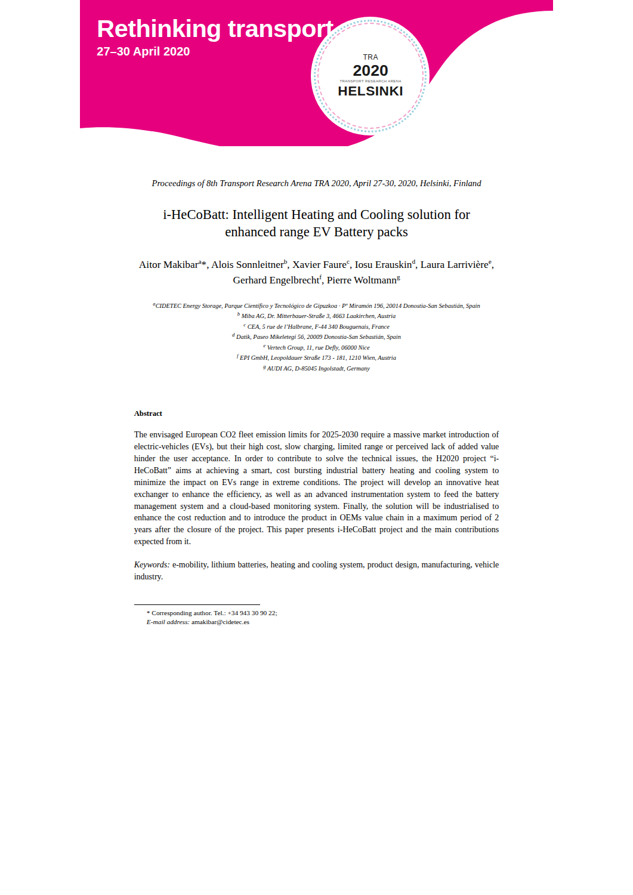Rethinking transport
27–30 April 2020
TRA
2020
TRANSPORT RESEARCH ARENA
HELSINKI
Proceedings of 8th Transport Research Arena TRA 2020, April 27-30, 2020, Helsinki, Finland
i-HeCoBatt: Intelligent Heating and Cooling solution for
enhanced range EV Battery packs
Aitor Makibara*, Alois Sonnleitnerb, Xavier Faurec, Iosu Erauskind, Laura Larrivièree,
Gerhard Engelbrechtf, Pierre Woltmanng
aCIDETEC Energy Storage, Parque Científico y Tecnológico de Gipuzkoa · Pº Miramón 196, 20014 Donostia-San Sebastián, Spain
b Miba AG, Dr. Mitterbauer-Straße 3, 4663 Laakirchen, Austria
c CEA, 5 rue de l’Halbrane, F-44 340 Bouguenais, France
d Datik, Paseo Mikeletegi 56, 20009 Donostia-San Sebastián, Spain
e Vertech Group, 11, rue Defly, 06000 Nice
f EPI GmbH, Leopoldauer Straße 173 - 181, 1210 Wien, Austria
g AUDI AG, D-85045 Ingolstadt, Germany
Abstract
The envisaged European CO2 fleet emission limits for 2025-2030 require a massive market introduction of electric-vehicles (EVs), but their high cost, slow charging, limited range or perceived lack of added value hinder the user acceptance. In order to contribute to solve the technical issues, the H2020 project “i-HeCoBatt” aims at achieving a smart, cost bursting industrial battery heating and cooling system to minimize the impact on EVs range in extreme conditions. The project will develop an innovative heat exchanger to enhance the efficiency, as well as an advanced instrumentation system to feed the battery management system and a cloud-based monitoring system. Finally, the solution will be industrialised to enhance the cost reduction and to introduce the product in OEMs value chain in a maximum period of 2 years after the closure of the project. This paper presents i-HeCoBatt project and the main contributions expected from it.
Keywords: e-mobility, lithium batteries, heating and cooling system, product design, manufacturing, vehicle industry.
* Corresponding author. Tel.: +34 943 30 90 22;
E-mail address: amakibar@cidetec.es